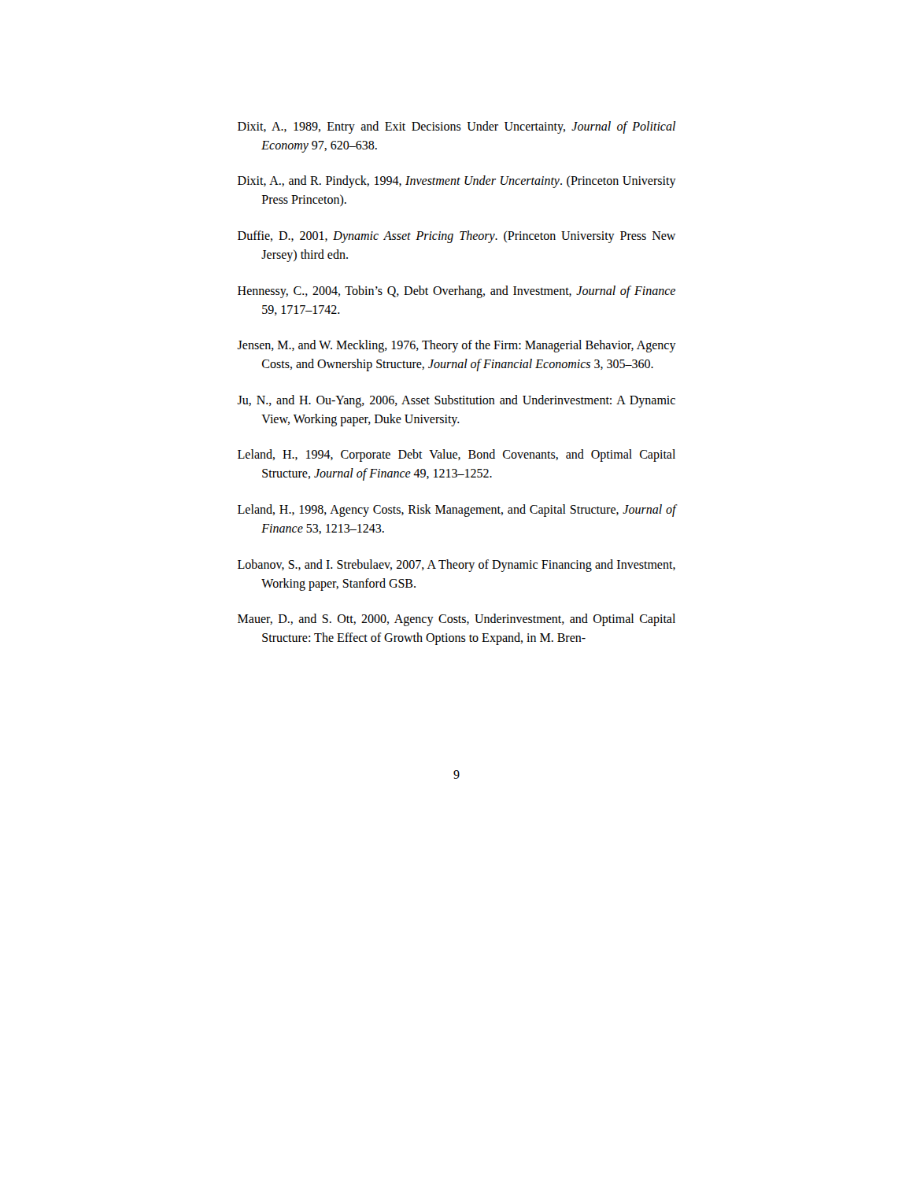Dixit, A., 1989, Entry and Exit Decisions Under Uncertainty, Journal of Political Economy 97, 620–638.
Dixit, A., and R. Pindyck, 1994, Investment Under Uncertainty. (Princeton University Press Princeton).
Duffie, D., 2001, Dynamic Asset Pricing Theory. (Princeton University Press New Jersey) third edn.
Hennessy, C., 2004, Tobin’s Q, Debt Overhang, and Investment, Journal of Finance 59, 1717–1742.
Jensen, M., and W. Meckling, 1976, Theory of the Firm: Managerial Behavior, Agency Costs, and Ownership Structure, Journal of Financial Economics 3, 305–360.
Ju, N., and H. Ou-Yang, 2006, Asset Substitution and Underinvestment: A Dynamic View, Working paper, Duke University.
Leland, H., 1994, Corporate Debt Value, Bond Covenants, and Optimal Capital Structure, Journal of Finance 49, 1213–1252.
Leland, H., 1998, Agency Costs, Risk Management, and Capital Structure, Journal of Finance 53, 1213–1243.
Lobanov, S., and I. Strebulaev, 2007, A Theory of Dynamic Financing and Investment, Working paper, Stanford GSB.
Mauer, D., and S. Ott, 2000, Agency Costs, Underinvestment, and Optimal Capital Structure: The Effect of Growth Options to Expand, in M. Bren-
9